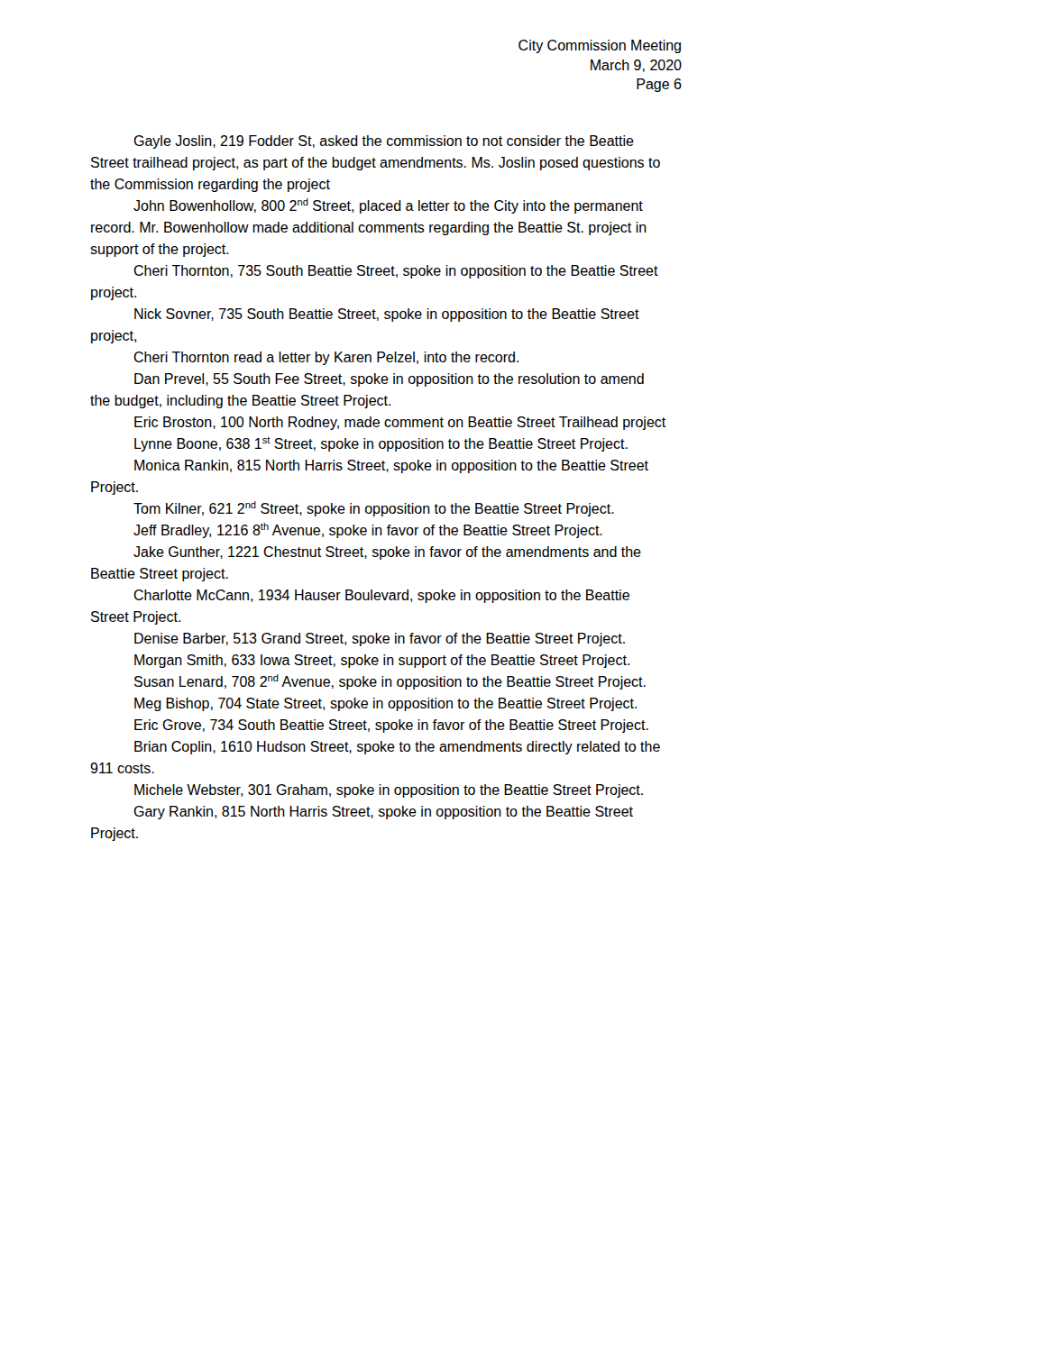City Commission Meeting
March 9, 2020
Page 6
Gayle Joslin, 219 Fodder St, asked the commission to not consider the Beattie Street trailhead project, as part of the budget amendments. Ms. Joslin posed questions to the Commission regarding the project
John Bowenhollow, 800 2nd Street, placed a letter to the City into the permanent record. Mr. Bowenhollow made additional comments regarding the Beattie St. project in support of the project.
Cheri Thornton, 735 South Beattie Street, spoke in opposition to the Beattie Street project.
Nick Sovner, 735 South Beattie Street, spoke in opposition to the Beattie Street project,
Cheri Thornton read a letter by Karen Pelzel, into the record.
Dan Prevel, 55 South Fee Street, spoke in opposition to the resolution to amend the budget, including the Beattie Street Project.
Eric Broston, 100 North Rodney, made comment on Beattie Street Trailhead project
Lynne Boone, 638 1st Street, spoke in opposition to the Beattie Street Project.
Monica Rankin, 815 North Harris Street, spoke in opposition to the Beattie Street Project.
Tom Kilner, 621 2nd Street, spoke in opposition to the Beattie Street Project.
Jeff Bradley, 1216 8th Avenue, spoke in favor of the Beattie Street Project.
Jake Gunther, 1221 Chestnut Street, spoke in favor of the amendments and the Beattie Street project.
Charlotte McCann, 1934 Hauser Boulevard, spoke in opposition to the Beattie Street Project.
Denise Barber, 513 Grand Street, spoke in favor of the Beattie Street Project.
Morgan Smith, 633 Iowa Street, spoke in support of the Beattie Street Project.
Susan Lenard, 708 2nd Avenue, spoke in opposition to the Beattie Street Project.
Meg Bishop, 704 State Street, spoke in opposition to the Beattie Street Project.
Eric Grove, 734 South Beattie Street, spoke in favor of the Beattie Street Project.
Brian Coplin, 1610 Hudson Street, spoke to the amendments directly related to the 911 costs.
Michele Webster, 301 Graham, spoke in opposition to the Beattie Street Project.
Gary Rankin, 815 North Harris Street, spoke in opposition to the Beattie Street Project.